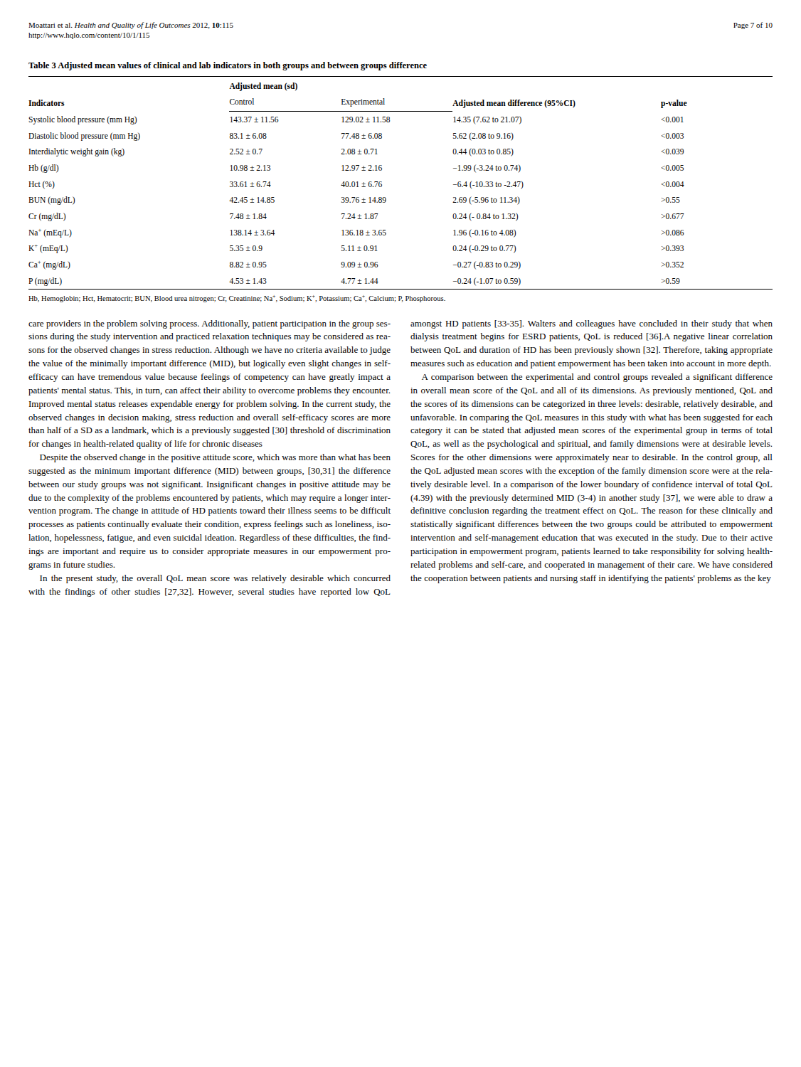Moattari et al. Health and Quality of Life Outcomes 2012, 10:115
http://www.hqlo.com/content/10/1/115
Page 7 of 10
Table 3 Adjusted mean values of clinical and lab indicators in both groups and between groups difference
| Indicators | Adjusted mean (sd) | Adjusted mean difference (95%CI) | p-value |
| --- | --- | --- | --- |
| Control | Experimental |
| Systolic blood pressure (mm Hg) | 143.37 ± 11.56 | 129.02 ± 11.58 | 14.35 (7.62 to 21.07) | <0.001 |
| Diastolic blood pressure (mm Hg) | 83.1 ± 6.08 | 77.48 ± 6.08 | 5.62 (2.08 to 9.16) | <0.003 |
| Interdialytic weight gain (kg) | 2.52 ± 0.7 | 2.08 ± 0.71 | 0.44 (0.03 to 0.85) | <0.039 |
| Hb (g/dl) | 10.98 ± 2.13 | 12.97 ± 2.16 | −1.99 (-3.24 to 0.74) | <0.005 |
| Hct (%) | 33.61 ± 6.74 | 40.01 ± 6.76 | −6.4 (-10.33 to -2.47) | <0.004 |
| BUN (mg/dL) | 42.45 ± 14.85 | 39.76 ± 14.89 | 2.69 (-5.96 to 11.34) | >0.55 |
| Cr (mg/dL) | 7.48 ± 1.84 | 7.24 ± 1.87 | 0.24 (- 0.84 to 1.32) | >0.677 |
| Na + (mEq/L) | 138.14 ± 3.64 | 136.18 ± 3.65 | 1.96 (-0.16 to 4.08) | >0.086 |
| K + (mEq/L) | 5.35 ± 0.9 | 5.11 ± 0.91 | 0.24 (-0.29 to 0.77) | >0.393 |
| Ca + (mg/dL) | 8.82 ± 0.95 | 9.09 ± 0.96 | −0.27 (-0.83 to 0.29) | >0.352 |
| P (mg/dL) | 4.53 ± 1.43 | 4.77 ± 1.44 | −0.24 (-1.07 to 0.59) | >0.59 |
Hb, Hemoglobin; Hct, Hematocrit; BUN, Blood urea nitrogen; Cr, Creatinine; Na+, Sodium; K+, Potassium; Ca+, Calcium; P, Phosphorous.
care providers in the problem solving process. Additionally, patient participation in the group sessions during the study intervention and practiced relaxation techniques may be considered as reasons for the observed changes in stress reduction. Although we have no criteria available to judge the value of the minimally important difference (MID), but logically even slight changes in self-efficacy can have tremendous value because feelings of competency can have greatly impact a patients' mental status. This, in turn, can affect their ability to overcome problems they encounter. Improved mental status releases expendable energy for problem solving. In the current study, the observed changes in decision making, stress reduction and overall self-efficacy scores are more than half of a SD as a landmark, which is a previously suggested [30] threshold of discrimination for changes in health-related quality of life for chronic diseases
Despite the observed change in the positive attitude score, which was more than what has been suggested as the minimum important difference (MID) between groups, [30,31] the difference between our study groups was not significant. Insignificant changes in positive attitude may be due to the complexity of the problems encountered by patients, which may require a longer intervention program. The change in attitude of HD patients toward their illness seems to be difficult processes as patients continually evaluate their condition, express feelings such as loneliness, isolation, hopelessness, fatigue, and even suicidal ideation. Regardless of these difficulties, the findings are important and require us to consider appropriate measures in our empowerment programs in future studies.
In the present study, the overall QoL mean score was relatively desirable which concurred with the findings of other studies [27,32]. However, several studies have reported low QoL amongst HD patients [33-35]. Walters and colleagues have concluded in their study that when dialysis treatment begins for ESRD patients, QoL is reduced [36].A negative linear correlation between QoL and duration of HD has been previously shown [32]. Therefore, taking appropriate measures such as education and patient empowerment has been taken into account in more depth.
A comparison between the experimental and control groups revealed a significant difference in overall mean score of the QoL and all of its dimensions. As previously mentioned, QoL and the scores of its dimensions can be categorized in three levels: desirable, relatively desirable, and unfavorable. In comparing the QoL measures in this study with what has been suggested for each category it can be stated that adjusted mean scores of the experimental group in terms of total QoL, as well as the psychological and spiritual, and family dimensions were at desirable levels. Scores for the other dimensions were approximately near to desirable. In the control group, all the QoL adjusted mean scores with the exception of the family dimension score were at the relatively desirable level. In a comparison of the lower boundary of confidence interval of total QoL (4.39) with the previously determined MID (3-4) in another study [37], we were able to draw a definitive conclusion regarding the treatment effect on QoL. The reason for these clinically and statistically significant differences between the two groups could be attributed to empowerment intervention and self-management education that was executed in the study. Due to their active participation in empowerment program, patients learned to take responsibility for solving health-related problems and self-care, and cooperated in management of their care. We have considered the cooperation between patients and nursing staff in identifying the patients' problems as the key